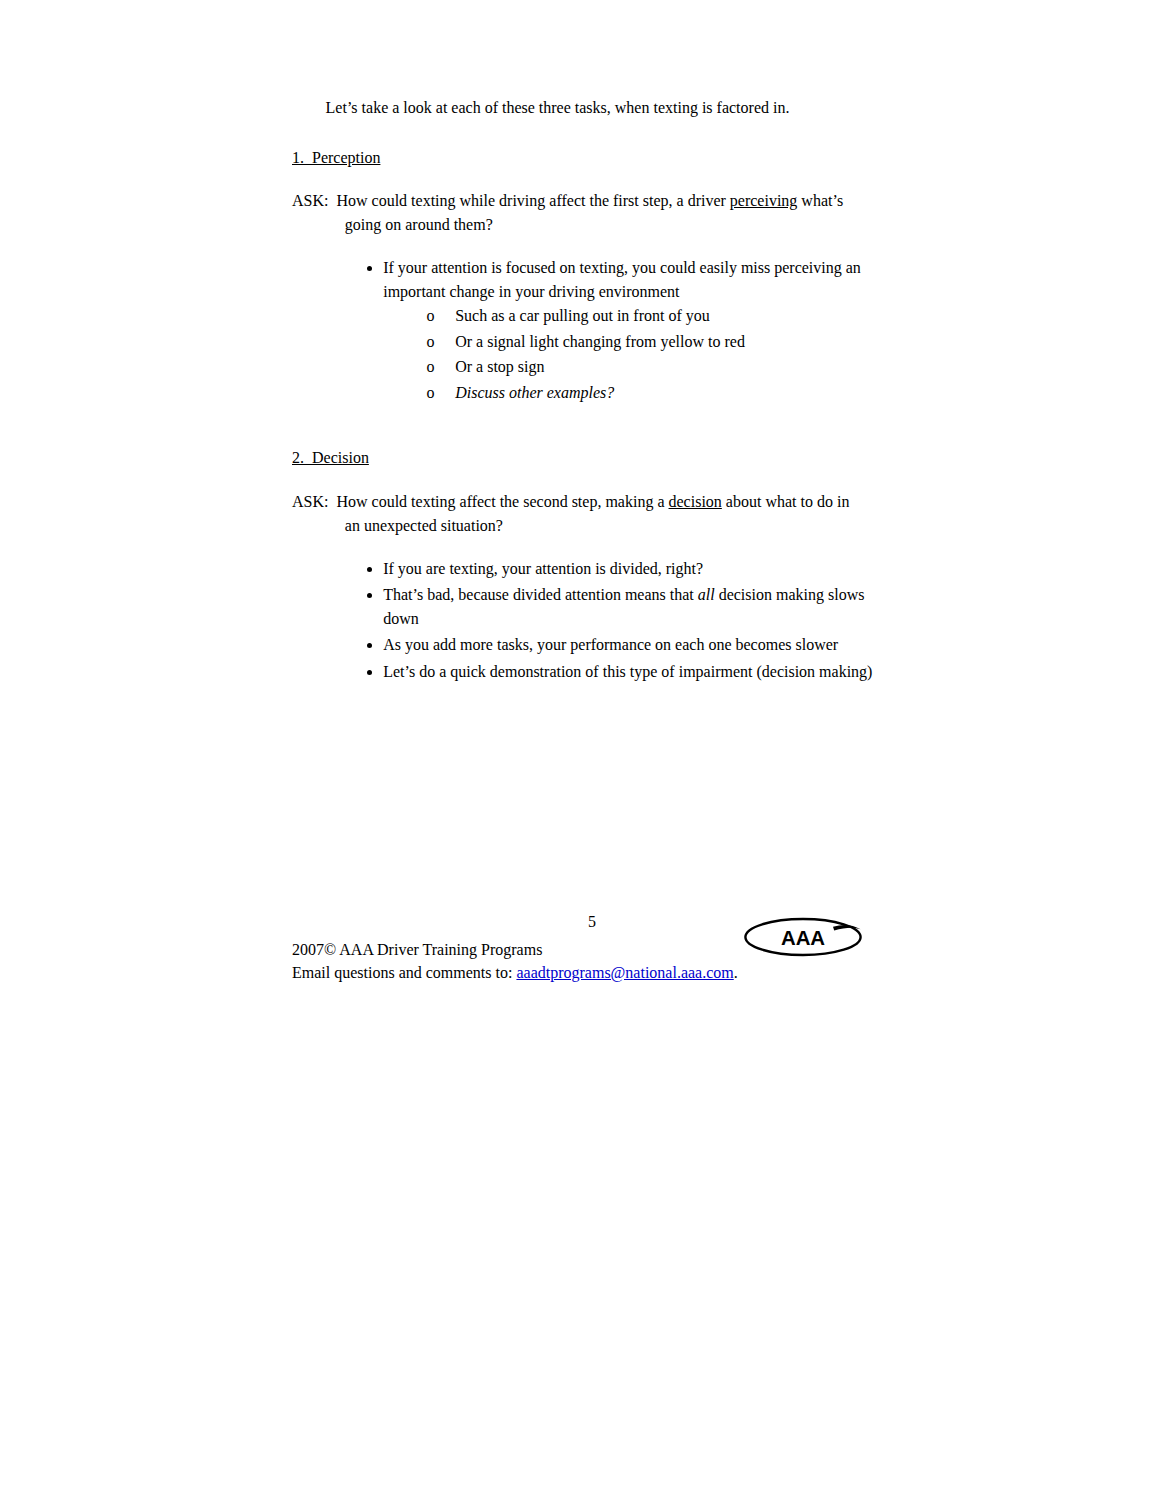Let’s take a look at each of these three tasks, when texting is factored in.
1. Perception
ASK: How could texting while driving affect the first step, a driver perceiving what’s going on around them?
If your attention is focused on texting, you could easily miss perceiving an important change in your driving environment
Such as a car pulling out in front of you
Or a signal light changing from yellow to red
Or a stop sign
Discuss other examples?
2. Decision
ASK: How could texting affect the second step, making a decision about what to do in an unexpected situation?
If you are texting, your attention is divided, right?
That’s bad, because divided attention means that all decision making slows down
As you add more tasks, your performance on each one becomes slower
Let’s do a quick demonstration of this type of impairment (decision making)
5
2007© AAA Driver Training Programs
Email questions and comments to: aaadtprograms@national.aaa.com.
AAA